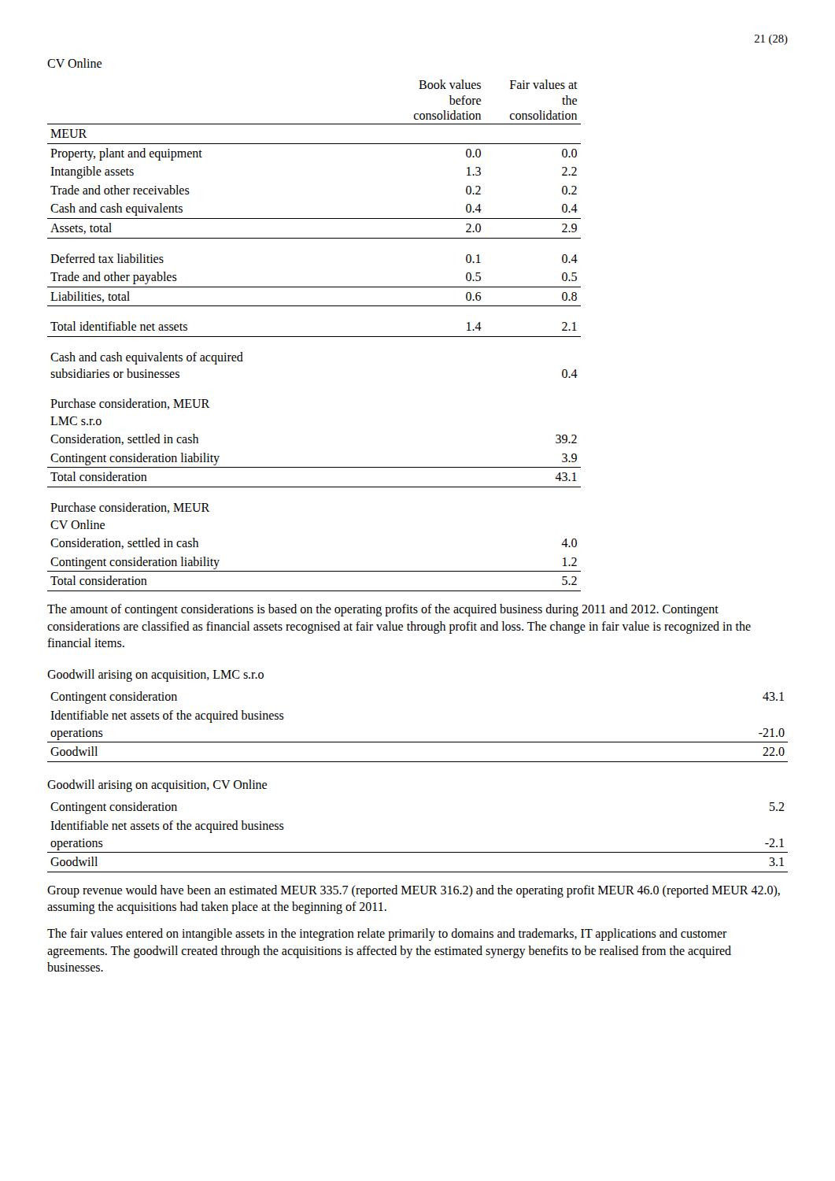21 (28)
CV Online
| | Book values before consolidation | Fair values at the consolidation |
| --- | --- | --- |
| MEUR | | |
| Property, plant and equipment | 0.0 | 0.0 |
| Intangible assets | 1.3 | 2.2 |
| Trade and other receivables | 0.2 | 0.2 |
| Cash and cash equivalents | 0.4 | 0.4 |
| Assets, total | 2.0 | 2.9 |
| Deferred tax liabilities | 0.1 | 0.4 |
| Trade and other payables | 0.5 | 0.5 |
| Liabilities, total | 0.6 | 0.8 |
| Total identifiable net assets | 1.4 | 2.1 |
| Cash and cash equivalents of acquired subsidiaries or businesses | | 0.4 |
| Purchase consideration, MEUR LMC s.r.o | | |
| Consideration, settled in cash | | 39.2 |
| Contingent consideration liability | | 3.9 |
| Total consideration | | 43.1 |
| Purchase consideration, MEUR CV Online | | |
| Consideration, settled in cash | | 4.0 |
| Contingent consideration liability | | 1.2 |
| Total consideration | | 5.2 |
The amount of contingent considerations is based on the operating profits of the acquired business during 2011 and 2012. Contingent considerations are classified as financial assets recognised at fair value through profit and loss. The change in fair value is recognized in the financial items.
Goodwill arising on acquisition, LMC s.r.o
| Contingent consideration | 43.1 |
| Identifiable net assets of the acquired business operations | -21.0 |
| Goodwill | 22.0 |
Goodwill arising on acquisition, CV Online
| Contingent consideration | 5.2 |
| Identifiable net assets of the acquired business operations | -2.1 |
| Goodwill | 3.1 |
Group revenue would have been an estimated MEUR 335.7 (reported MEUR 316.2) and the operating profit MEUR 46.0 (reported MEUR 42.0), assuming the acquisitions had taken place at the beginning of 2011.
The fair values entered on intangible assets in the integration relate primarily to domains and trademarks, IT applications and customer agreements. The goodwill created through the acquisitions is affected by the estimated synergy benefits to be realised from the acquired businesses.